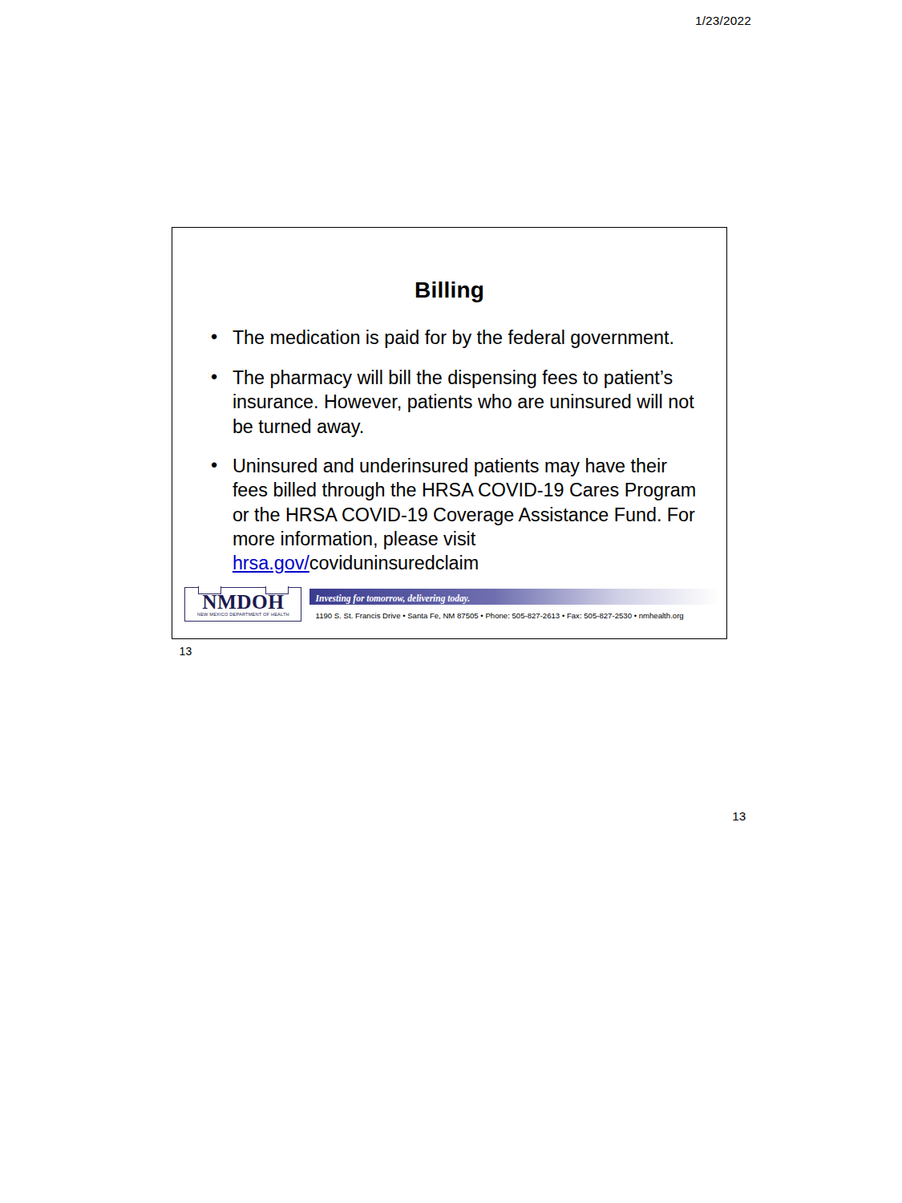1/23/2022
Billing
The medication is paid for by the federal government.
The pharmacy will bill the dispensing fees to patient’s insurance. However, patients who are uninsured will not be turned away.
Uninsured and underinsured patients may have their fees billed through the HRSA COVID-19 Cares Program or the HRSA COVID-19 Coverage Assistance Fund. For more information, please visit hrsa.gov/coviduninsuredclaim
NMDOH
NEW MEXICO DEPARTMENT OF HEALTH
Investing for tomorrow, delivering today.
1190 S. St. Francis Drive • Santa Fe, NM 87505 • Phone: 505-827-2613 • Fax: 505-827-2530 • nmhealth.org
13
13